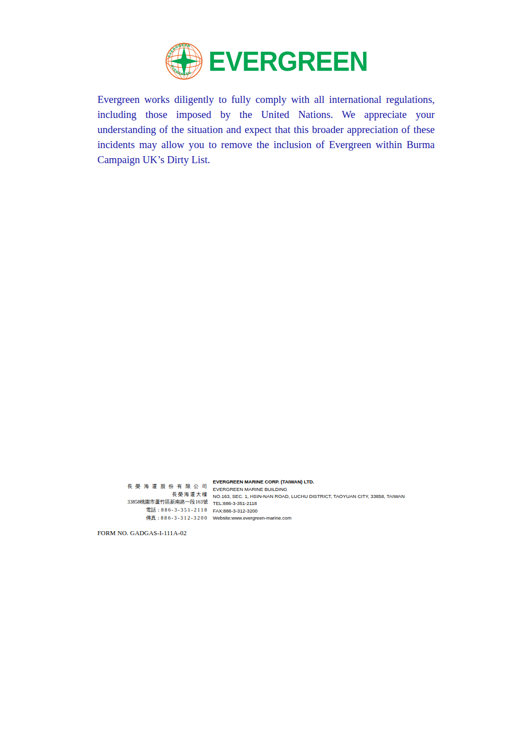EVERGREEN EVERGREEN
EVERGREEN
Evergreen works diligently to fully comply with all international regulations, including those imposed by the United Nations. We appreciate your understanding of the situation and expect that this broader appreciation of these incidents may allow you to remove the inclusion of Evergreen within Burma Campaign UK’s Dirty List.
長 榮 海 運 股 份 有 限 公 司
長榮海運大樓
33858桃園市蘆竹區新南路一段163號
電話：886-3-351-2118
傳真：886-3-312-3200
EVERGREEN MARINE CORP. (TAIWAN) LTD.
EVERGREEN MARINE BUILDING
NO.163, SEC. 1, HSIN-NAN ROAD, LUCHU DISTRICT, TAOYUAN CITY, 33858, TAIWAN
TEL:886-3-351-2118
FAX:886-3-312-3200
Website:www.evergreen-marine.com
FORM NO. GADGAS-I-111A-02